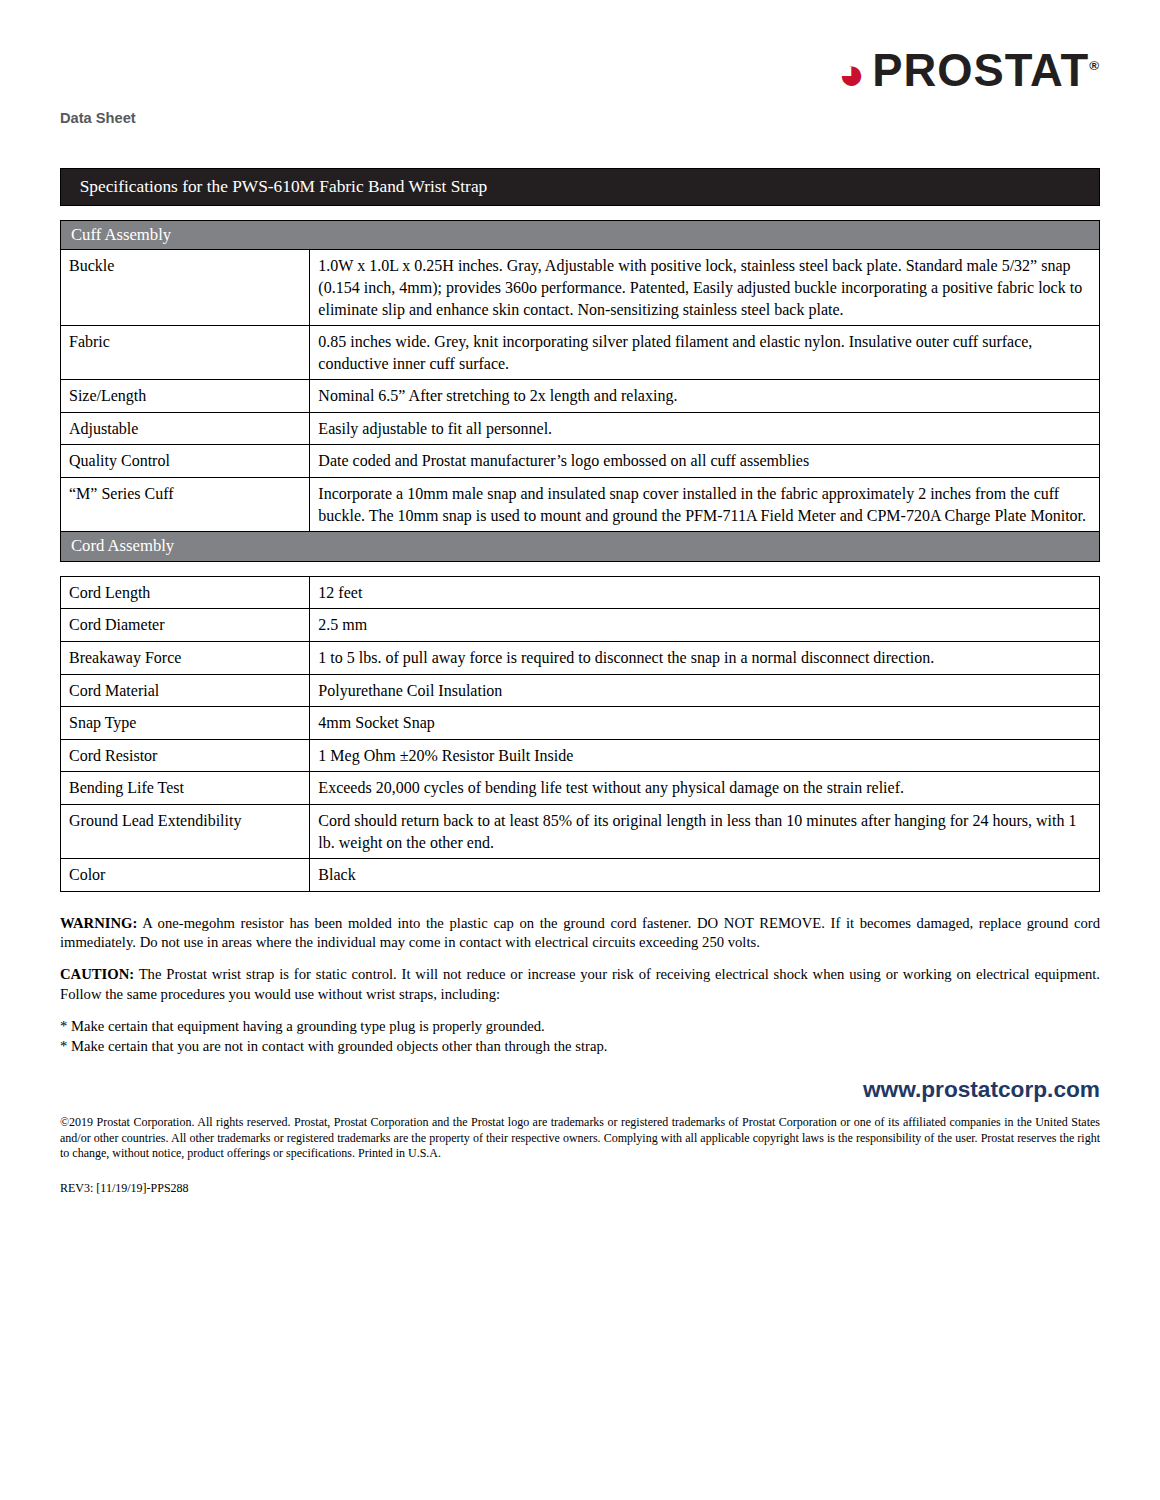◕PROSTAT®
Data Sheet
| Specifications for the PWS-610M Fabric Band Wrist Strap |
| --- |
| Cuff Assembly |
| --- |
| Buckle | 1.0W x 1.0L x 0.25H inches. Gray, Adjustable with positive lock, stainless steel back plate. Standard male 5/32” snap (0.154 inch, 4mm); provides 360o performance. Patented, Easily adjusted buckle incorporating a positive fabric lock to eliminate slip and enhance skin contact. Non-sensitizing stainless steel back plate. |
| Fabric | 0.85 inches wide. Grey, knit incorporating silver plated filament and elastic nylon. Insulative outer cuff surface, conductive inner cuff surface. |
| Size/Length | Nominal 6.5” After stretching to 2x length and relaxing. |
| Adjustable | Easily adjustable to fit all personnel. |
| Quality Control | Date coded and Prostat manufacturer’s logo embossed on all cuff assemblies |
| “M” Series Cuff | Incorporate a 10mm male snap and insulated snap cover installed in the fabric approximately 2 inches from the cuff buckle. The 10mm snap is used to mount and ground the PFM-711A Field Meter and CPM-720A Charge Plate Monitor. |
| Cord Assembly |
| Cord Length | 12 feet |
| Cord Diameter | 2.5 mm |
| Breakaway Force | 1 to 5 lbs. of pull away force is required to disconnect the snap in a normal disconnect direction. |
| Cord Material | Polyurethane Coil Insulation |
| Snap Type | 4mm Socket Snap |
| Cord Resistor | 1 Meg Ohm ±20% Resistor Built Inside |
| Bending Life Test | Exceeds 20,000 cycles of bending life test without any physical damage on the strain relief. |
| Ground Lead Extendibility | Cord should return back to at least 85% of its original length in less than 10 minutes after hanging for 24 hours, with 1 lb. weight on the other end. |
| Color | Black |
WARNING: A one-megohm resistor has been molded into the plastic cap on the ground cord fastener. DO NOT REMOVE. If it becomes damaged, replace ground cord immediately. Do not use in areas where the individual may come in contact with electrical circuits exceeding 250 volts.
CAUTION: The Prostat wrist strap is for static control. It will not reduce or increase your risk of receiving electrical shock when using or working on electrical equipment. Follow the same procedures you would use without wrist straps, including:
* Make certain that equipment having a grounding type plug is properly grounded.
* Make certain that you are not in contact with grounded objects other than through the strap.
www.prostatcorp.com
©2019 Prostat Corporation. All rights reserved. Prostat, Prostat Corporation and the Prostat logo are trademarks or registered trademarks of Prostat Corporation or one of its affiliated companies in the United States and/or other countries. All other trademarks or registered trademarks are the property of their respective owners. Complying with all applicable copyright laws is the responsibility of the user. Prostat reserves the right to change, without notice, product offerings or specifications. Printed in U.S.A.
REV3: [11/19/19]-PPS288